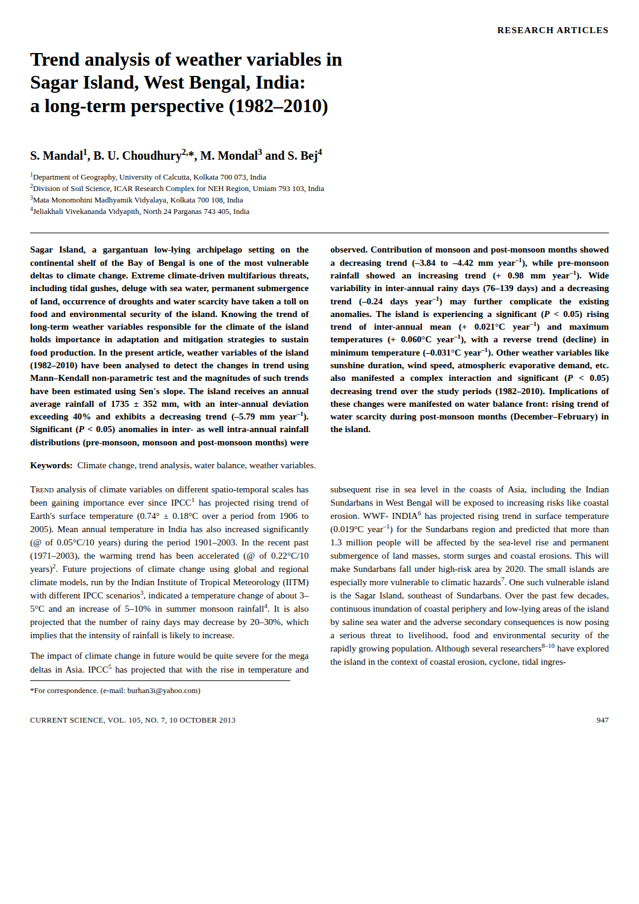RESEARCH ARTICLES
Trend analysis of weather variables in
Sagar Island, West Bengal, India:
a long-term perspective (1982–2010)
S. Mandal1, B. U. Choudhury2,*, M. Mondal3 and S. Bej4
1Department of Geography, University of Calcutta, Kolkata 700 073, India
2Division of Soil Science, ICAR Research Complex for NEH Region, Umiam 793 103, India
3Mata Monomohini Madhyamik Vidyalaya, Kolkata 700 108, India
4Jeliakhali Vivekananda Vidyapith, North 24 Parganas 743 405, India
Sagar Island, a gargantuan low-lying archipelago setting on the continental shelf of the Bay of Bengal is one of the most vulnerable deltas to climate change. Extreme climate-driven multifarious threats, including tidal gushes, deluge with sea water, permanent submergence of land, occurrence of droughts and water scarcity have taken a toll on food and environmental security of the island. Knowing the trend of long-term weather variables responsible for the climate of the island holds importance in adaptation and mitigation strategies to sustain food production. In the present article, weather variables of the island (1982–2010) have been analysed to detect the changes in trend using Mann–Kendall non-parametric test and the magnitudes of such trends have been estimated using Sen's slope. The island receives an annual average rainfall of 1735 ± 352 mm, with an inter-annual deviation exceeding 40% and exhibits a decreasing trend (–5.79 mm year–1). Significant (P < 0.05) anomalies in inter- as well intra-annual rainfall distributions (pre-monsoon, monsoon and post-monsoon months) were observed. Contribution of monsoon and post-monsoon months showed a decreasing trend (–3.84 to –4.42 mm year–1), while pre-monsoon rainfall showed an increasing trend (+ 0.98 mm year–1). Wide variability in inter-annual rainy days (76–139 days) and a decreasing trend (–0.24 days year–1) may further complicate the existing anomalies. The island is experiencing a significant (P < 0.05) rising trend of inter-annual mean (+ 0.021°C year–1) and maximum temperatures (+ 0.060°C year–1), with a reverse trend (decline) in minimum temperature (–0.031°C year–1). Other weather variables like sunshine duration, wind speed, atmospheric evaporative demand, etc. also manifested a complex interaction and significant (P < 0.05) decreasing trend over the study periods (1982–2010). Implications of these changes were manifested on water balance front: rising trend of water scarcity during post-monsoon months (December–February) in the island.
Keywords: Climate change, trend analysis, water balance, weather variables.
Trend analysis of climate variables on different spatio-temporal scales has been gaining importance ever since IPCC1 has projected rising trend of Earth's surface temperature (0.74° ± 0.18°C over a period from 1906 to 2005). Mean annual temperature in India has also increased significantly (@ of 0.05°C/10 years) during the period 1901–2003. In the recent past (1971–2003), the warming trend has been accelerated (@ of 0.22°C/10 years)2. Future projections of climate change using global and regional climate models, run by the Indian Institute of Tropical Meteorology (IITM) with different IPCC scenarios3, indicated a temperature change of about 3–5°C and an increase of 5–10% in summer monsoon rainfall4. It is also projected that the number of rainy days may decrease by 20–30%, which implies that the intensity of rainfall is likely to increase.
The impact of climate change in future would be quite severe for the mega deltas in Asia. IPCC5 has projected that with the rise in temperature and subsequent rise in sea level in the coasts of Asia, including the Indian Sundarbans in West Bengal will be exposed to increasing risks like coastal erosion. WWF- INDIA6 has projected rising trend in surface temperature (0.019°C year–1) for the Sundarbans region and predicted that more than 1.3 million people will be affected by the sea-level rise and permanent submergence of land masses, storm surges and coastal erosions. This will make Sundarbans fall under high-risk area by 2020. The small islands are especially more vulnerable to climatic hazards7. One such vulnerable island is the Sagar Island, southeast of Sundarbans. Over the past few decades, continuous inundation of coastal periphery and low-lying areas of the island by saline sea water and the adverse secondary consequences is now posing a serious threat to livelihood, food and environmental security of the rapidly growing population. Although several researchers8–10 have explored the island in the context of coastal erosion, cyclone, tidal ingres-
*For correspondence. (e-mail: burhan3i@yahoo.com)
CURRENT SCIENCE, VOL. 105, NO. 7, 10 OCTOBER 2013 947